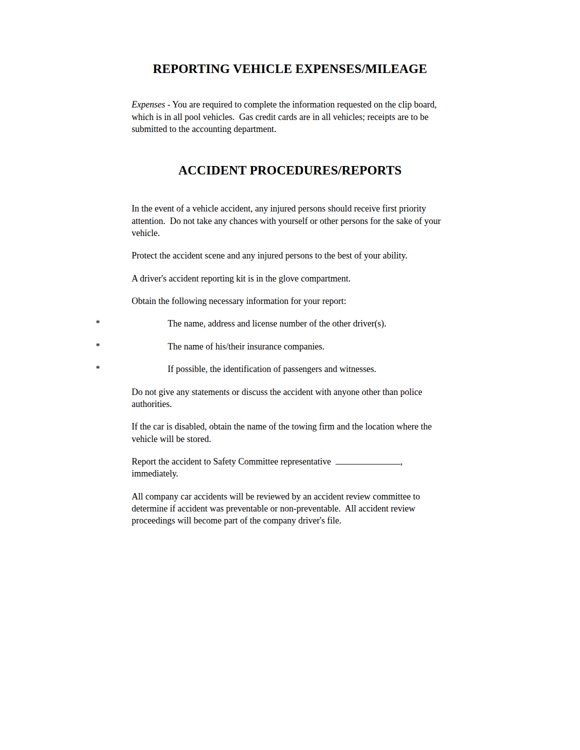REPORTING VEHICLE EXPENSES/MILEAGE
Expenses - You are required to complete the information requested on the clip board, which is in all pool vehicles. Gas credit cards are in all vehicles; receipts are to be submitted to the accounting department.
ACCIDENT PROCEDURES/REPORTS
In the event of a vehicle accident, any injured persons should receive first priority attention. Do not take any chances with yourself or other persons for the sake of your vehicle.
Protect the accident scene and any injured persons to the best of your ability.
A driver's accident reporting kit is in the glove compartment.
Obtain the following necessary information for your report:
*The name, address and license number of the other driver(s).
*The name of his/their insurance companies.
*If possible, the identification of passengers and witnesses.
Do not give any statements or discuss the accident with anyone other than police authorities.
If the car is disabled, obtain the name of the towing firm and the location where the vehicle will be stored.
Report the accident to Safety Committee representative , immediately.
All company car accidents will be reviewed by an accident review committee to determine if accident was preventable or non-preventable. All accident review proceedings will become part of the company driver's file.